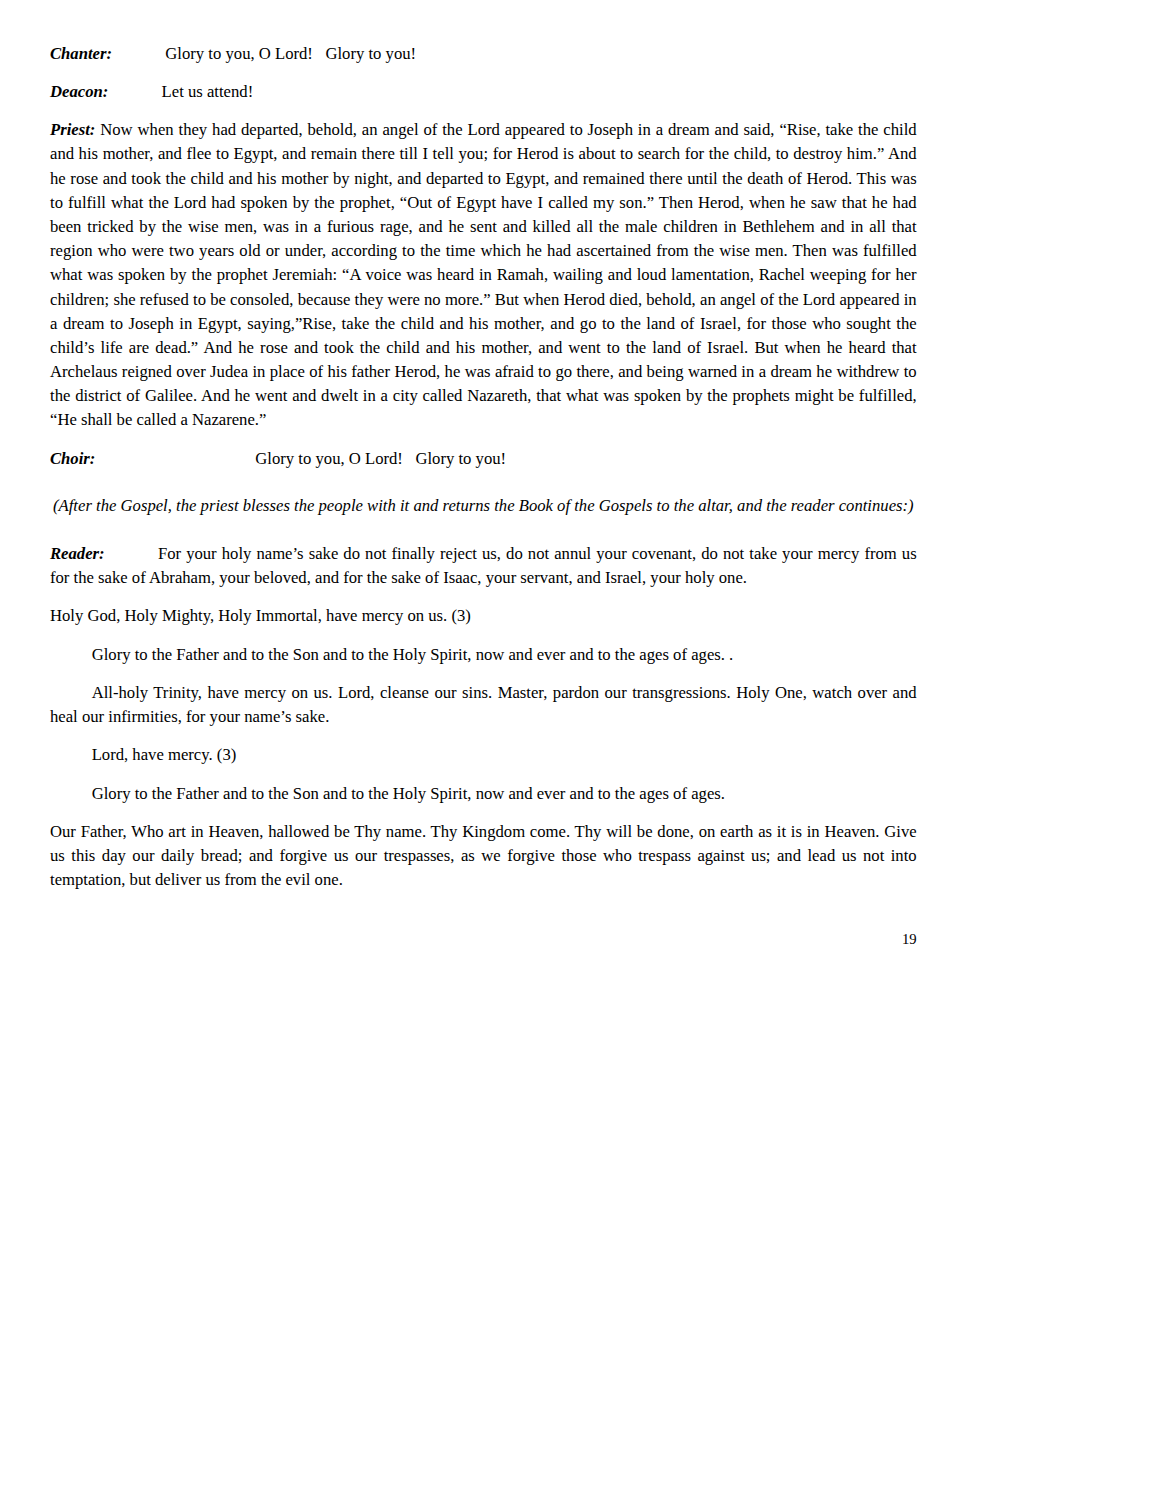Chanter: Glory to you, O Lord! Glory to you!
Deacon: Let us attend!
Priest: Now when they had departed, behold, an angel of the Lord appeared to Joseph in a dream and said, “Rise, take the child and his mother, and flee to Egypt, and remain there till I tell you; for Herod is about to search for the child, to destroy him.” And he rose and took the child and his mother by night, and departed to Egypt, and remained there until the death of Herod. This was to fulfill what the Lord had spoken by the prophet, “Out of Egypt have I called my son.” Then Herod, when he saw that he had been tricked by the wise men, was in a furious rage, and he sent and killed all the male children in Bethlehem and in all that region who were two years old or under, according to the time which he had ascertained from the wise men. Then was fulfilled what was spoken by the prophet Jeremiah: “A voice was heard in Ramah, wailing and loud lamentation, Rachel weeping for her children; she refused to be consoled, because they were no more.” But when Herod died, behold, an angel of the Lord appeared in a dream to Joseph in Egypt, saying,”Rise, take the child and his mother, and go to the land of Israel, for those who sought the child’s life are dead.” And he rose and took the child and his mother, and went to the land of Israel. But when he heard that Archelaus reigned over Judea in place of his father Herod, he was afraid to go there, and being warned in a dream he withdrew to the district of Galilee. And he went and dwelt in a city called Nazareth, that what was spoken by the prophets might be fulfilled, “He shall be called a Nazarene.”
Choir: Glory to you, O Lord! Glory to you!
(After the Gospel, the priest blesses the people with it and returns the Book of the Gospels to the altar, and the reader continues:)
Reader: For your holy name’s sake do not finally reject us, do not annul your covenant, do not take your mercy from us for the sake of Abraham, your beloved, and for the sake of Isaac, your servant, and Israel, your holy one.
Holy God, Holy Mighty, Holy Immortal, have mercy on us. (3)
Glory to the Father and to the Son and to the Holy Spirit, now and ever and to the ages of ages. .
All-holy Trinity, have mercy on us. Lord, cleanse our sins. Master, pardon our transgressions. Holy One, watch over and heal our infirmities, for your name’s sake.
Lord, have mercy. (3)
Glory to the Father and to the Son and to the Holy Spirit, now and ever and to the ages of ages.
Our Father, Who art in Heaven, hallowed be Thy name. Thy Kingdom come. Thy will be done, on earth as it is in Heaven. Give us this day our daily bread; and forgive us our trespasses, as we forgive those who trespass against us; and lead us not into temptation, but deliver us from the evil one.
19